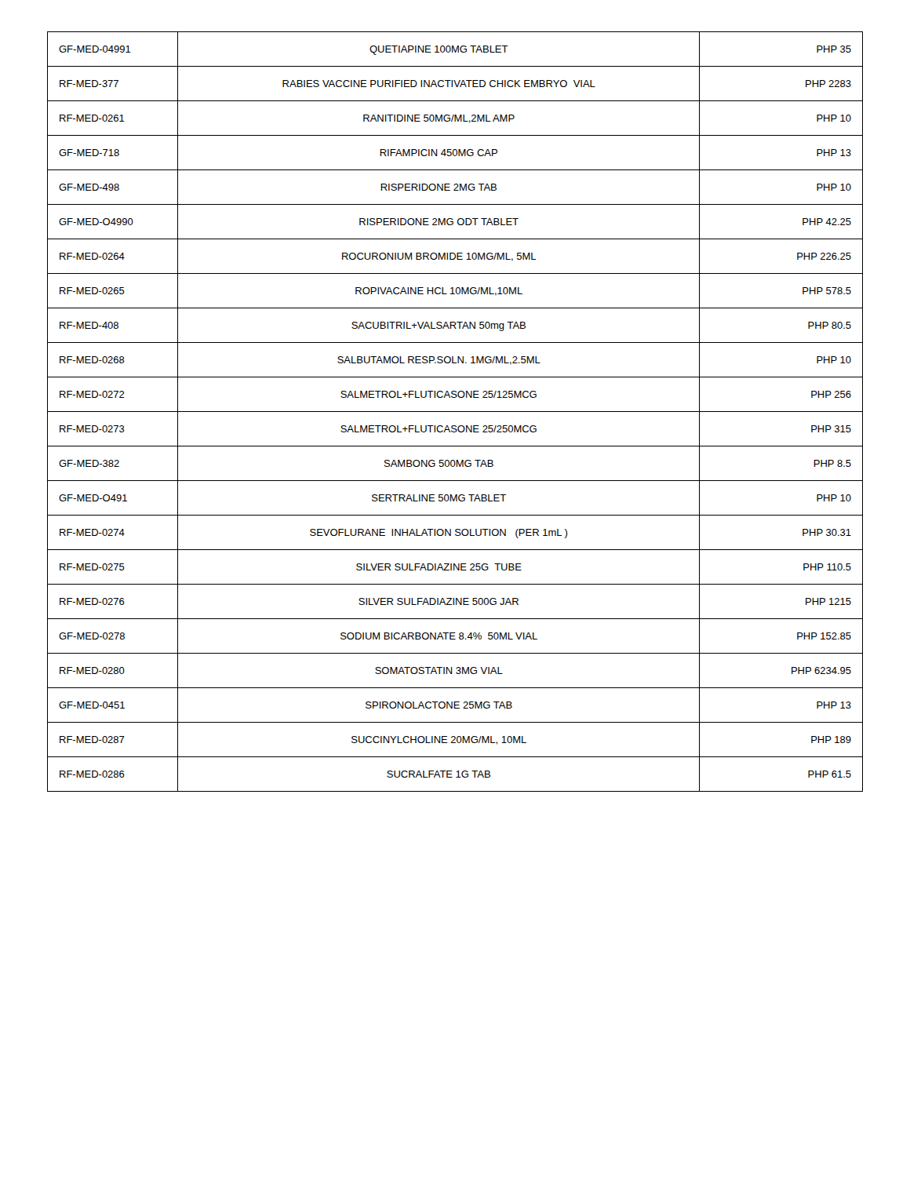| GF-MED-04991 | QUETIAPINE 100MG TABLET | PHP 35 |
| RF-MED-377 | RABIES VACCINE PURIFIED INACTIVATED CHICK EMBRYO VIAL | PHP 2283 |
| RF-MED-0261 | RANITIDINE 50MG/ML,2ML AMP | PHP 10 |
| GF-MED-718 | RIFAMPICIN 450MG CAP | PHP 13 |
| GF-MED-498 | RISPERIDONE 2MG TAB | PHP 10 |
| GF-MED-O4990 | RISPERIDONE 2MG ODT TABLET | PHP 42.25 |
| RF-MED-0264 | ROCURONIUM BROMIDE 10MG/ML, 5ML | PHP 226.25 |
| RF-MED-0265 | ROPIVACAINE HCL 10MG/ML,10ML | PHP 578.5 |
| RF-MED-408 | SACUBITRIL+VALSARTAN 50mg TAB | PHP 80.5 |
| RF-MED-0268 | SALBUTAMOL RESP.SOLN. 1MG/ML,2.5ML | PHP 10 |
| RF-MED-0272 | SALMETROL+FLUTICASONE 25/125MCG | PHP 256 |
| RF-MED-0273 | SALMETROL+FLUTICASONE 25/250MCG | PHP 315 |
| GF-MED-382 | SAMBONG 500MG TAB | PHP 8.5 |
| GF-MED-O491 | SERTRALINE 50MG TABLET | PHP 10 |
| RF-MED-0274 | SEVOFLURANE INHALATION SOLUTION (PER 1mL ) | PHP 30.31 |
| RF-MED-0275 | SILVER SULFADIAZINE 25G TUBE | PHP 110.5 |
| RF-MED-0276 | SILVER SULFADIAZINE 500G JAR | PHP 1215 |
| GF-MED-0278 | SODIUM BICARBONATE 8.4% 50ML VIAL | PHP 152.85 |
| RF-MED-0280 | SOMATOSTATIN 3MG VIAL | PHP 6234.95 |
| GF-MED-0451 | SPIRONOLACTONE 25MG TAB | PHP 13 |
| RF-MED-0287 | SUCCINYLCHOLINE 20MG/ML, 10ML | PHP 189 |
| RF-MED-0286 | SUCRALFATE 1G TAB | PHP 61.5 |